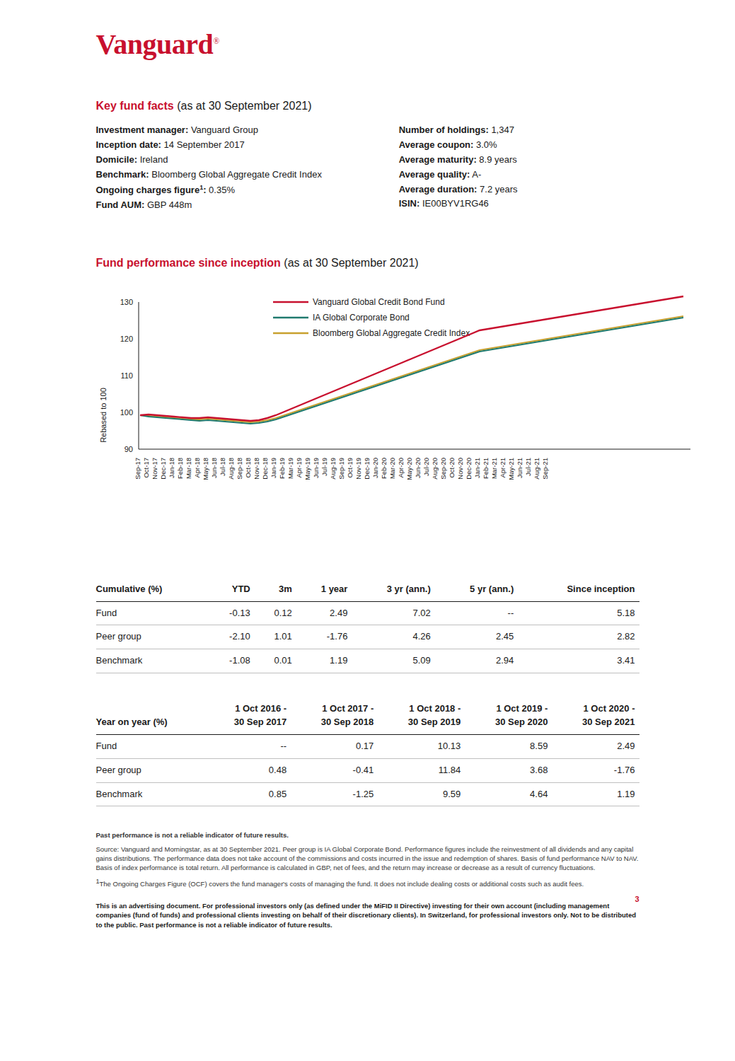Vanguard®
Key fund facts (as at 30 September 2021)
Investment manager: Vanguard Group
Inception date: 14 September 2017
Domicile: Ireland
Benchmark: Bloomberg Global Aggregate Credit Index
Ongoing charges figure1: 0.35%
Fund AUM: GBP 448m
Number of holdings: 1,347
Average coupon: 3.0%
Average maturity: 8.9 years
Average quality: A-
Average duration: 7.2 years
ISIN: IE00BYV1RG46
Fund performance since inception (as at 30 September 2021)
Rebased to 100 130 120 110 100 90 Vanguard Global Credit Bond Fund IA Global Corporate Bond Bloomberg Global Aggregate Credit Index Sep-17 Oct-17 Nov-17 Dec-17 Jan-18 Feb-18 Mar-18 Apr-18 May-18 Jun-18 Jul-18 Aug-18 Sep-18 Oct-18 Nov-18 Dec-18 Jan-19 Feb-19 Mar-19 Apr-19 May-19 Jun-19 Jul-19 Aug-19 Sep-19 Oct-19 Nov-19 Dec-19 Jan-20 Feb-20 Mar-20 Apr-20 May-20 Jun-20 Jul-20 Aug-20 Sep-20 Oct-20 Nov-20 Dec-20 Jan-21 Feb-21 Mar-21 Apr-21 May-21 Jun-21 Jul-21 Aug-21 Sep-21
| Cumulative (%) | YTD | 3m | 1 year | 3 yr (ann.) | 5 yr (ann.) | Since inception |
| --- | --- | --- | --- | --- | --- | --- |
| Fund | -0.13 | 0.12 | 2.49 | 7.02 | -- | 5.18 |
| Peer group | -2.10 | 1.01 | -1.76 | 4.26 | 2.45 | 2.82 |
| Benchmark | -1.08 | 0.01 | 1.19 | 5.09 | 2.94 | 3.41 |
| Year on year (%) | 1 Oct 2016 - 30 Sep 2017 | 1 Oct 2017 - 30 Sep 2018 | 1 Oct 2018 - 30 Sep 2019 | 1 Oct 2019 - 30 Sep 2020 | 1 Oct 2020 - 30 Sep 2021 |
| --- | --- | --- | --- | --- | --- |
| Fund | -- | 0.17 | 10.13 | 8.59 | 2.49 |
| Peer group | 0.48 | -0.41 | 11.84 | 3.68 | -1.76 |
| Benchmark | 0.85 | -1.25 | 9.59 | 4.64 | 1.19 |
Past performance is not a reliable indicator of future results.
Source: Vanguard and Morningstar, as at 30 September 2021. Peer group is IA Global Corporate Bond. Performance figures include the reinvestment of all dividends and any capital gains distributions. The performance data does not take account of the commissions and costs incurred in the issue and redemption of shares. Basis of fund performance NAV to NAV. Basis of index performance is total return. All performance is calculated in GBP, net of fees, and the return may increase or decrease as a result of currency fluctuations.
1The Ongoing Charges Figure (OCF) covers the fund manager's costs of managing the fund. It does not include dealing costs or additional costs such as audit fees.
3
This is an advertising document. For professional investors only (as defined under the MiFID II Directive) investing for their own account (including management companies (fund of funds) and professional clients investing on behalf of their discretionary clients). In Switzerland, for professional investors only. Not to be distributed to the public. Past performance is not a reliable indicator of future results.